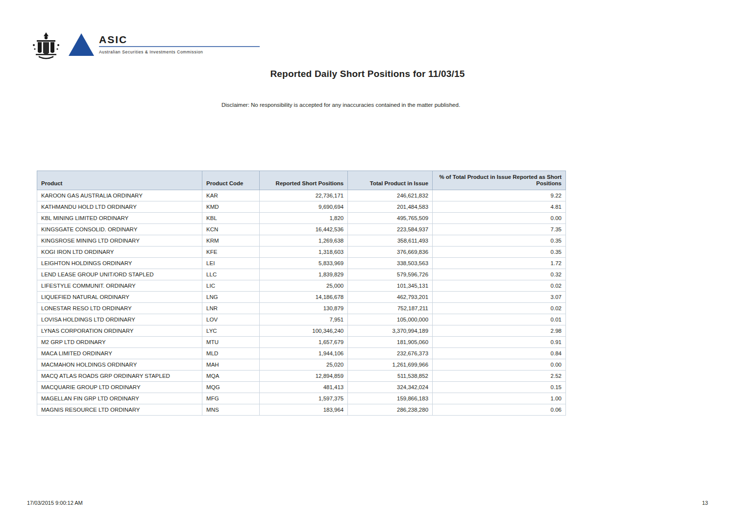ASIC Australian Securities & Investments Commission
Reported Daily Short Positions for 11/03/15
Disclaimer: No responsibility is accepted for any inaccuracies contained in the matter published.
| Product | Product Code | Reported Short Positions | Total Product in Issue | % of Total Product in Issue Reported as Short Positions |
| --- | --- | --- | --- | --- |
| KAROON GAS AUSTRALIA ORDINARY | KAR | 22,736,171 | 246,621,832 | 9.22 |
| KATHMANDU HOLD LTD ORDINARY | KMD | 9,690,694 | 201,484,583 | 4.81 |
| KBL MINING LIMITED ORDINARY | KBL | 1,820 | 495,765,509 | 0.00 |
| KINGSGATE CONSOLID. ORDINARY | KCN | 16,442,536 | 223,584,937 | 7.35 |
| KINGSROSE MINING LTD ORDINARY | KRM | 1,269,638 | 358,611,493 | 0.35 |
| KOGI IRON LTD ORDINARY | KFE | 1,318,603 | 376,669,836 | 0.35 |
| LEIGHTON HOLDINGS ORDINARY | LEI | 5,833,969 | 338,503,563 | 1.72 |
| LEND LEASE GROUP UNIT/ORD STAPLED | LLC | 1,839,829 | 579,596,726 | 0.32 |
| LIFESTYLE COMMUNIT. ORDINARY | LIC | 25,000 | 101,345,131 | 0.02 |
| LIQUEFIED NATURAL ORDINARY | LNG | 14,186,678 | 462,793,201 | 3.07 |
| LONESTAR RESO LTD ORDINARY | LNR | 130,879 | 752,187,211 | 0.02 |
| LOVISA HOLDINGS LTD ORDINARY | LOV | 7,951 | 105,000,000 | 0.01 |
| LYNAS CORPORATION ORDINARY | LYC | 100,346,240 | 3,370,994,189 | 2.98 |
| M2 GRP LTD ORDINARY | MTU | 1,657,679 | 181,905,060 | 0.91 |
| MACA LIMITED ORDINARY | MLD | 1,944,106 | 232,676,373 | 0.84 |
| MACMAHON HOLDINGS ORDINARY | MAH | 25,020 | 1,261,699,966 | 0.00 |
| MACQ ATLAS ROADS GRP ORDINARY STAPLED | MQA | 12,894,859 | 511,538,852 | 2.52 |
| MACQUARIE GROUP LTD ORDINARY | MQG | 481,413 | 324,342,024 | 0.15 |
| MAGELLAN FIN GRP LTD ORDINARY | MFG | 1,597,375 | 159,866,183 | 1.00 |
| MAGNIS RESOURCE LTD ORDINARY | MNS | 183,964 | 286,238,280 | 0.06 |
17/03/2015 9:00:12 AM
13